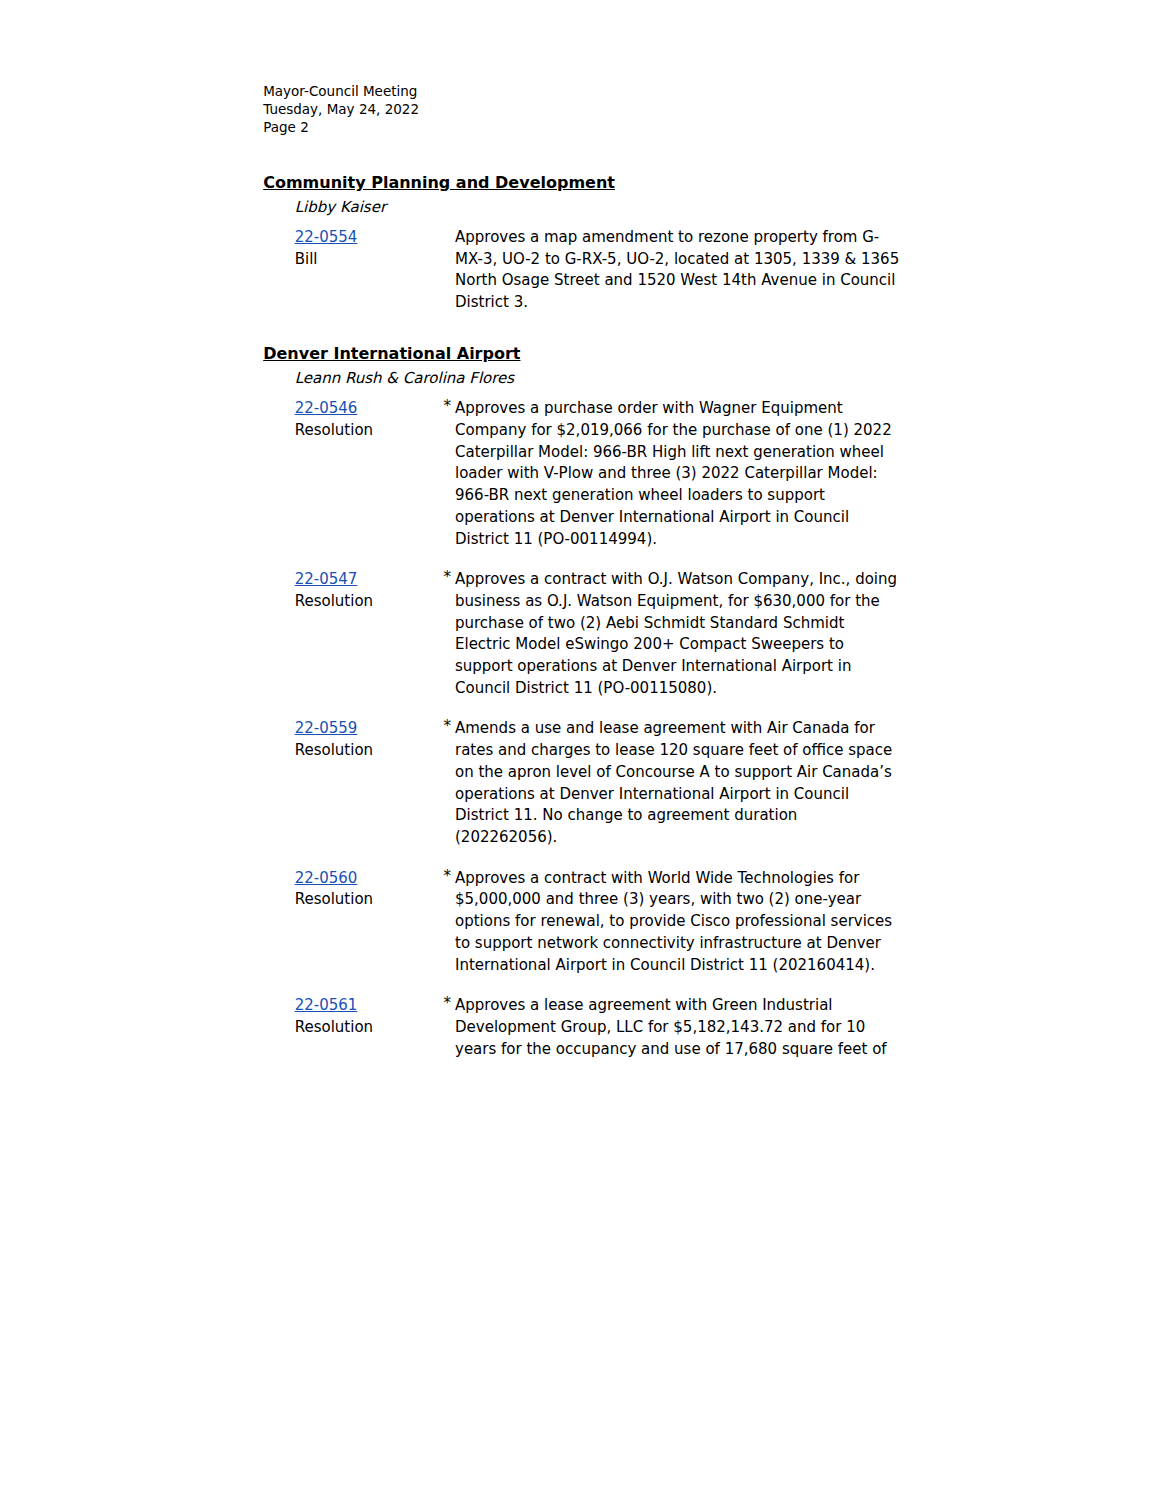Mayor-Council Meeting
Tuesday, May 24, 2022
Page 2
Community Planning and Development
Libby Kaiser
22-0554 Bill
Approves a map amendment to rezone property from G-MX-3, UO-2 to G-RX-5, UO-2, located at 1305, 1339 & 1365 North Osage Street and 1520 West 14th Avenue in Council District 3.
Denver International Airport
Leann Rush & Carolina Flores
22-0546 Resolution
*
Approves a purchase order with Wagner Equipment Company for $2,019,066 for the purchase of one (1) 2022 Caterpillar Model: 966-BR High lift next generation wheel loader with V-Plow and three (3) 2022 Caterpillar Model: 966-BR next generation wheel loaders to support operations at Denver International Airport in Council District 11 (PO-00114994).
22-0547 Resolution
*
Approves a contract with O.J. Watson Company, Inc., doing business as O.J. Watson Equipment, for $630,000 for the purchase of two (2) Aebi Schmidt Standard Schmidt Electric Model eSwingo 200+ Compact Sweepers to support operations at Denver International Airport in Council District 11 (PO-00115080).
22-0559 Resolution
*
Amends a use and lease agreement with Air Canada for rates and charges to lease 120 square feet of office space on the apron level of Concourse A to support Air Canada’s operations at Denver International Airport in Council District 11. No change to agreement duration (202262056).
22-0560 Resolution
*
Approves a contract with World Wide Technologies for $5,000,000 and three (3) years, with two (2) one-year options for renewal, to provide Cisco professional services to support network connectivity infrastructure at Denver International Airport in Council District 11 (202160414).
22-0561 Resolution
*
Approves a lease agreement with Green Industrial Development Group, LLC for $5,182,143.72 and for 10 years for the occupancy and use of 17,680 square feet of